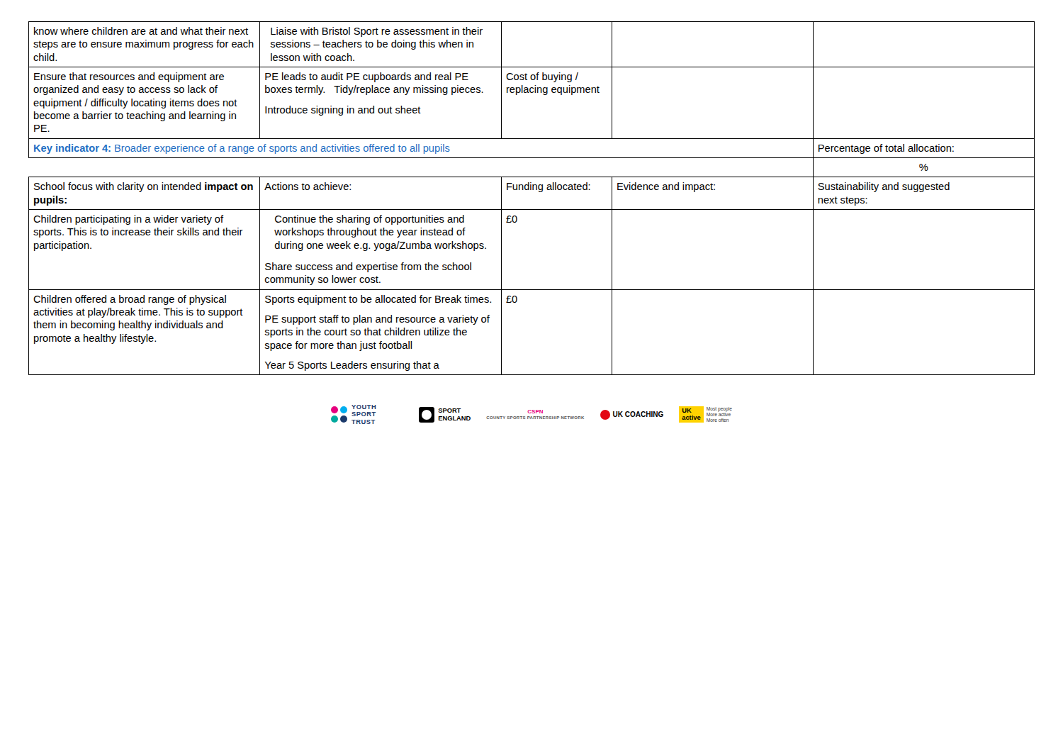| know where children are at and what their next steps are to ensure maximum progress for each child. | Liaise with Bristol Sport re assessment in their sessions – teachers to be doing this when in lesson with coach. | | | |
| Ensure that resources and equipment are organized and easy to access so lack of equipment / difficulty locating items does not become a barrier to teaching and learning in PE. | PE leads to audit PE cupboards and real PE boxes termly. Tidy/replace any missing pieces. Introduce signing in and out sheet | Cost of buying / replacing equipment | | |
| Key indicator 4: Broader experience of a range of sports and activities offered to all pupils | Percentage of total allocation: |
| | % |
| School focus with clarity on intended impact on pupils: | Actions to achieve: | Funding allocated: | Evidence and impact: | Sustainability and suggested next steps: |
| Children participating in a wider variety of sports. This is to increase their skills and their participation. | Continue the sharing of opportunities and workshops throughout the year instead of during one week e.g. yoga/Zumba workshops. Share success and expertise from the school community so lower cost. | £0 | | |
| Children offered a broad range of physical activities at play/break time. This is to support them in becoming healthy individuals and promote a healthy lifestyle. | Sports equipment to be allocated for Break times. PE support staff to plan and resource a variety of sports in the court so that children utilize the space for more than just football Year 5 Sports Leaders ensuring that a | £0 | | |
YOUTH
SPORT
TRUST
SPORT
ENGLAND
CSPN
COUNTY SPORTS PARTNERSHIP NETWORK
UK COACHING
UK
active
Most people More active More often